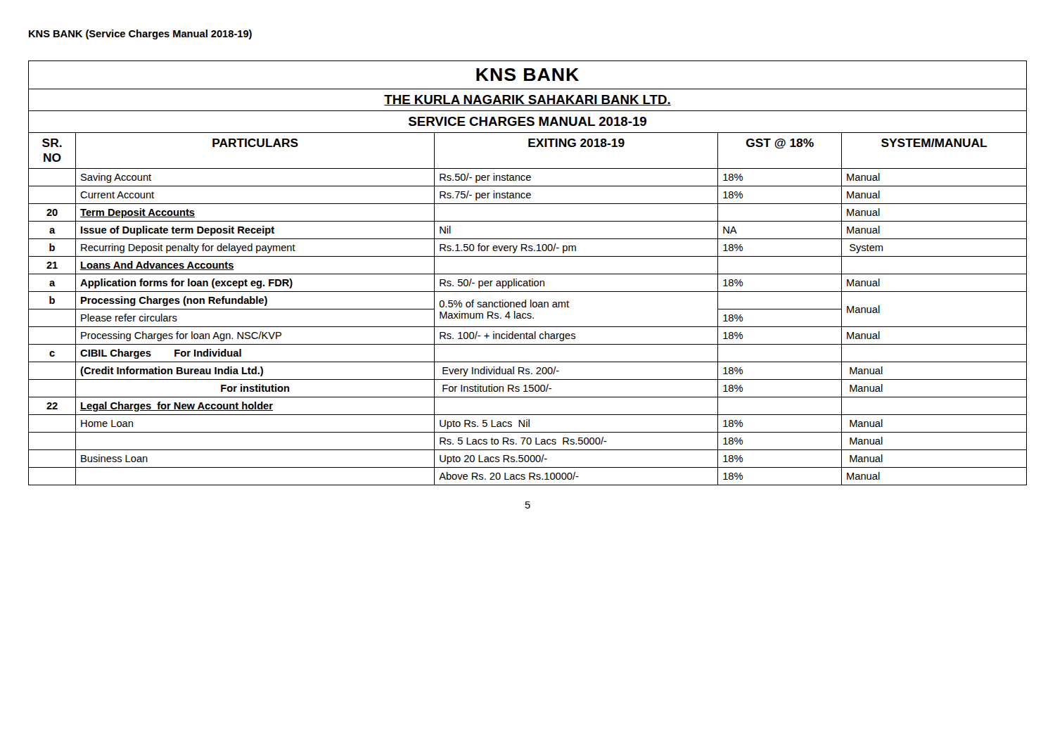KNS BANK (Service Charges Manual 2018-19)
| KNS BANK |
| THE KURLA NAGARIK SAHAKARI BANK LTD. |
| SERVICE CHARGES MANUAL 2018-19 |
| SR. NO | PARTICULARS | EXITING 2018-19 | GST @ 18% | SYSTEM/MANUAL |
| | Saving Account | Rs.50/- per instance | 18% | Manual |
| | Current Account | Rs.75/- per instance | 18% | Manual |
| 20 | Term Deposit Accounts | | | Manual |
| a | Issue of Duplicate term Deposit Receipt | Nil | NA | Manual |
| b | Recurring Deposit penalty for delayed payment | Rs.1.50 for every Rs.100/- pm | 18% | System |
| 21 | Loans And Advances Accounts | | | |
| a | Application forms for loan (except eg. FDR) | Rs. 50/- per application | 18% | Manual |
| b | Processing Charges (non Refundable) | 0.5% of sanctioned loan amt Maximum Rs. 4 lacs. | | Manual |
| | Please refer circulars | 18% |
| | Processing Charges for loan Agn. NSC/KVP | Rs. 100/- + incidental charges | 18% | Manual |
| c | CIBIL Charges For Individual | | | |
| | (Credit Information Bureau India Ltd.) | Every Individual Rs. 200/- | 18% | Manual |
| | For institution | For Institution Rs 1500/- | 18% | Manual |
| 22 | Legal Charges for New Account holder | | | |
| | Home Loan | Upto Rs. 5 Lacs Nil | 18% | Manual |
| | | Rs. 5 Lacs to Rs. 70 Lacs Rs.5000/- | 18% | Manual |
| | Business Loan | Upto 20 Lacs Rs.5000/- | 18% | Manual |
| | | Above Rs. 20 Lacs Rs.10000/- | 18% | Manual |
5